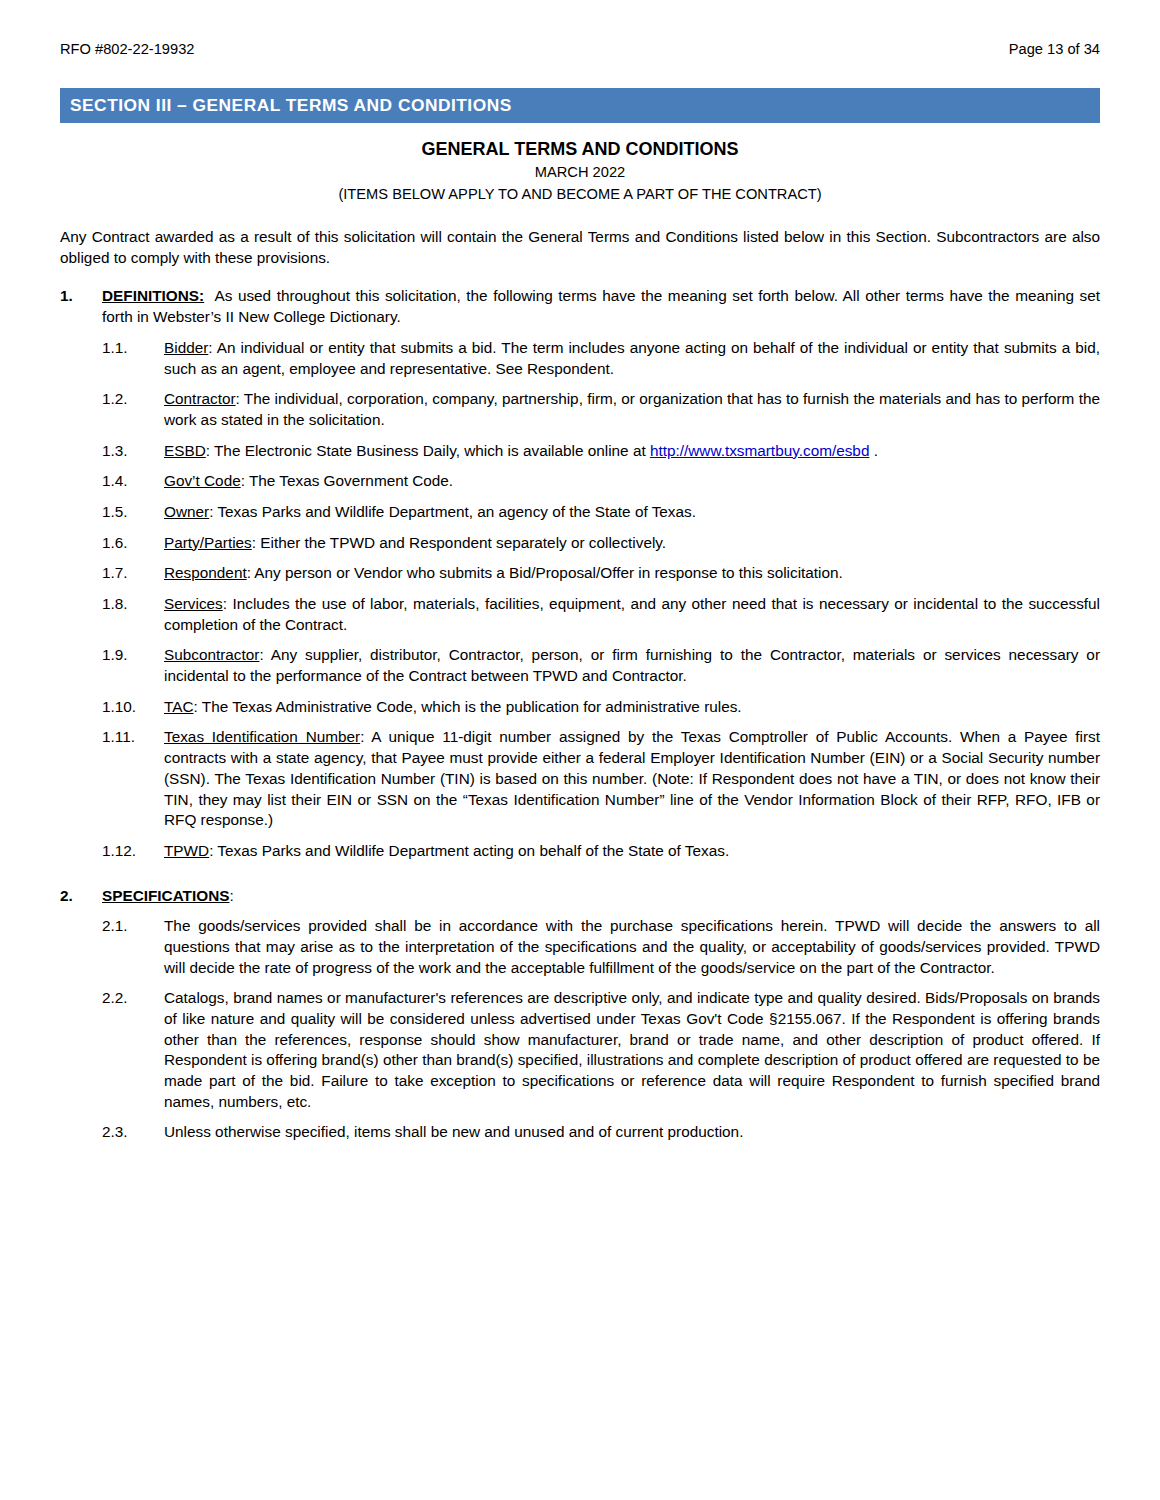RFO #802-22-19932 Page 13 of 34
SECTION III – GENERAL TERMS AND CONDITIONS
GENERAL TERMS AND CONDITIONS
MARCH 2022
(ITEMS BELOW APPLY TO AND BECOME A PART OF THE CONTRACT)
Any Contract awarded as a result of this solicitation will contain the General Terms and Conditions listed below in this Section. Subcontractors are also obliged to comply with these provisions.
1.
DEFINITIONS: As used throughout this solicitation, the following terms have the meaning set forth below. All other terms have the meaning set forth in Webster’s II New College Dictionary.
1.1.
Bidder: An individual or entity that submits a bid. The term includes anyone acting on behalf of the individual or entity that submits a bid, such as an agent, employee and representative. See Respondent.
1.2.
Contractor: The individual, corporation, company, partnership, firm, or organization that has to furnish the materials and has to perform the work as stated in the solicitation.
1.3.
ESBD: The Electronic State Business Daily, which is available online at http://www.txsmartbuy.com/esbd .
1.4.
Gov’t Code: The Texas Government Code.
1.5.
Owner: Texas Parks and Wildlife Department, an agency of the State of Texas.
1.6.
Party/Parties: Either the TPWD and Respondent separately or collectively.
1.7.
Respondent: Any person or Vendor who submits a Bid/Proposal/Offer in response to this solicitation.
1.8.
Services: Includes the use of labor, materials, facilities, equipment, and any other need that is necessary or incidental to the successful completion of the Contract.
1.9.
Subcontractor: Any supplier, distributor, Contractor, person, or firm furnishing to the Contractor, materials or services necessary or incidental to the performance of the Contract between TPWD and Contractor.
1.10.
TAC: The Texas Administrative Code, which is the publication for administrative rules.
1.11.
Texas Identification Number: A unique 11-digit number assigned by the Texas Comptroller of Public Accounts. When a Payee first contracts with a state agency, that Payee must provide either a federal Employer Identification Number (EIN) or a Social Security number (SSN). The Texas Identification Number (TIN) is based on this number. (Note: If Respondent does not have a TIN, or does not know their TIN, they may list their EIN or SSN on the “Texas Identification Number” line of the Vendor Information Block of their RFP, RFO, IFB or RFQ response.)
1.12.
TPWD: Texas Parks and Wildlife Department acting on behalf of the State of Texas.
2.
SPECIFICATIONS:
2.1.
The goods/services provided shall be in accordance with the purchase specifications herein. TPWD will decide the answers to all questions that may arise as to the interpretation of the specifications and the quality, or acceptability of goods/services provided. TPWD will decide the rate of progress of the work and the acceptable fulfillment of the goods/service on the part of the Contractor.
2.2.
Catalogs, brand names or manufacturer's references are descriptive only, and indicate type and quality desired. Bids/Proposals on brands of like nature and quality will be considered unless advertised under Texas Gov't Code §2155.067. If the Respondent is offering brands other than the references, response should show manufacturer, brand or trade name, and other description of product offered. If Respondent is offering brand(s) other than brand(s) specified, illustrations and complete description of product offered are requested to be made part of the bid. Failure to take exception to specifications or reference data will require Respondent to furnish specified brand names, numbers, etc.
2.3.
Unless otherwise specified, items shall be new and unused and of current production.